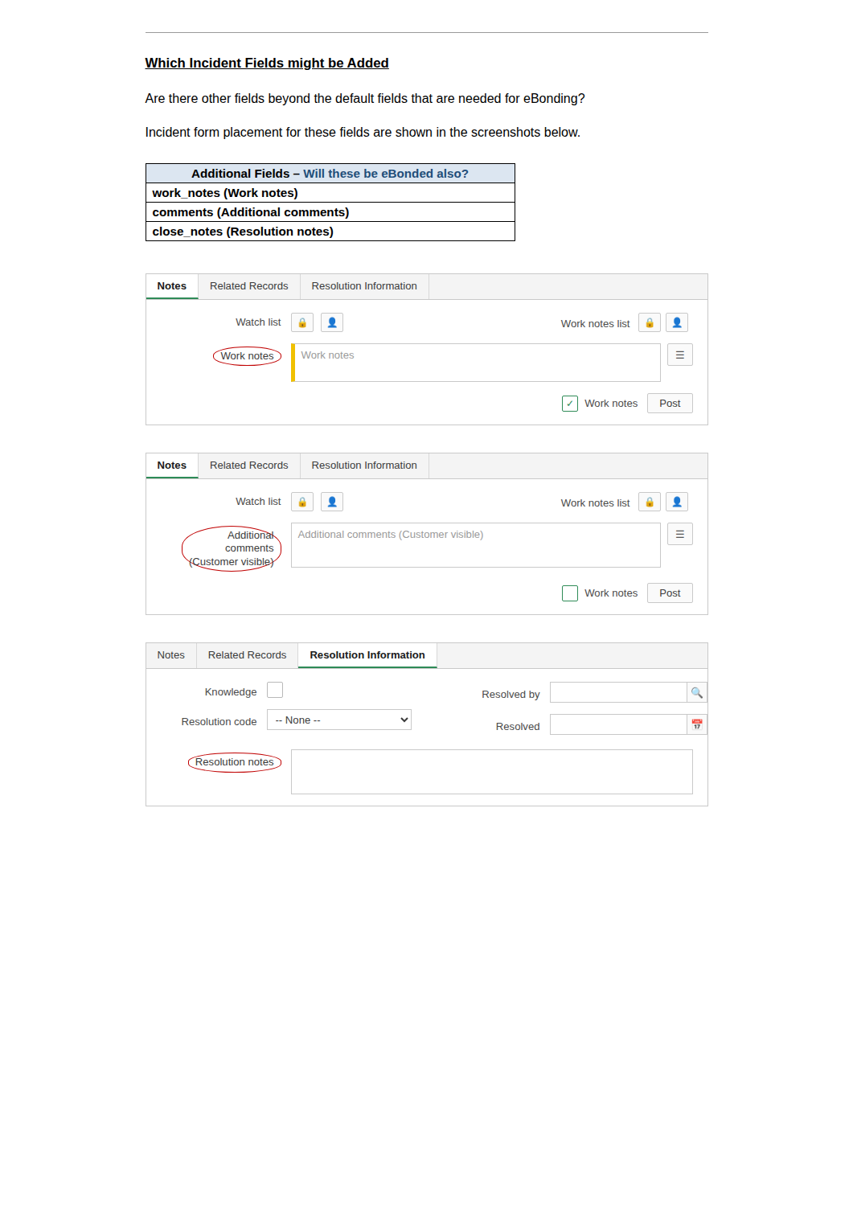Which Incident Fields might be Added
Are there other fields beyond the default fields that are needed for eBonding?
Incident form placement for these fields are shown in the screenshots below.
| Additional Fields – Will these be eBonded also? |
| --- |
| work_notes (Work notes) |
| comments (Additional comments) |
| close_notes (Resolution notes) |
Notes
Related Records
Resolution Information
Watch list
🔒 👤
Work notes list
🔒 👤
Work notes
Work notes
☰
✓ Work notes Post
Notes
Related Records
Resolution Information
Watch list
🔒 👤
Work notes list
🔒 👤
Additional
comments
(Customer visible)
Additional comments (Customer visible)
☰
✓ Work notes Post
Notes
Related Records
Resolution Information
Knowledge
Resolution code
-- None --
Resolved by
🔍
Resolved
📅
Resolution notes